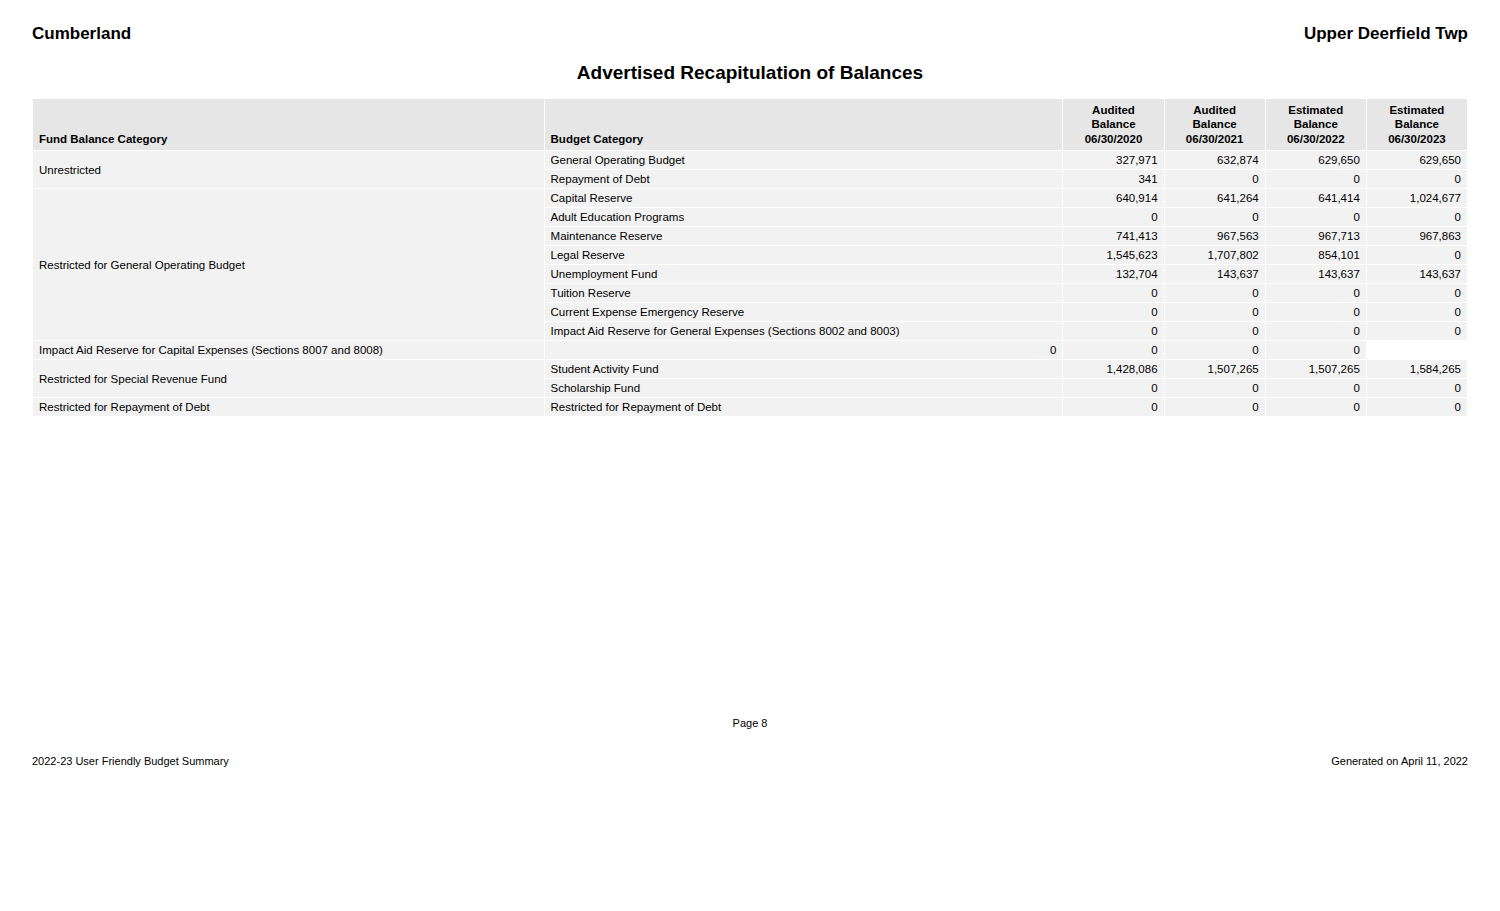Cumberland
Upper Deerfield Twp
Advertised Recapitulation of Balances
| Fund Balance Category | Budget Category | Audited Balance 06/30/2020 | Audited Balance 06/30/2021 | Estimated Balance 06/30/2022 | Estimated Balance 06/30/2023 |
| --- | --- | --- | --- | --- | --- |
| Unrestricted | General Operating Budget | 327,971 | 632,874 | 629,650 | 629,650 |
| Repayment of Debt | 341 | 0 | 0 | 0 |
| Restricted for General Operating Budget | Capital Reserve | 640,914 | 641,264 | 641,414 | 1,024,677 |
| Adult Education Programs | 0 | 0 | 0 | 0 |
| Maintenance Reserve | 741,413 | 967,563 | 967,713 | 967,863 |
| Legal Reserve | 1,545,623 | 1,707,802 | 854,101 | 0 |
| Unemployment Fund | 132,704 | 143,637 | 143,637 | 143,637 |
| Tuition Reserve | 0 | 0 | 0 | 0 |
| Current Expense Emergency Reserve | 0 | 0 | 0 | 0 |
| Impact Aid Reserve for General Expenses (Sections 8002 and 8003) | 0 | 0 | 0 | 0 |
| | Impact Aid Reserve for Capital Expenses (Sections 8007 and 8008) | 0 | 0 | 0 | 0 |
| Restricted for Special Revenue Fund | Student Activity Fund | 1,428,086 | 1,507,265 | 1,507,265 | 1,584,265 |
| Scholarship Fund | 0 | 0 | 0 | 0 |
| Restricted for Repayment of Debt | Restricted for Repayment of Debt | 0 | 0 | 0 | 0 |
Page 8
2022-23 User Friendly Budget Summary
Generated on April 11, 2022